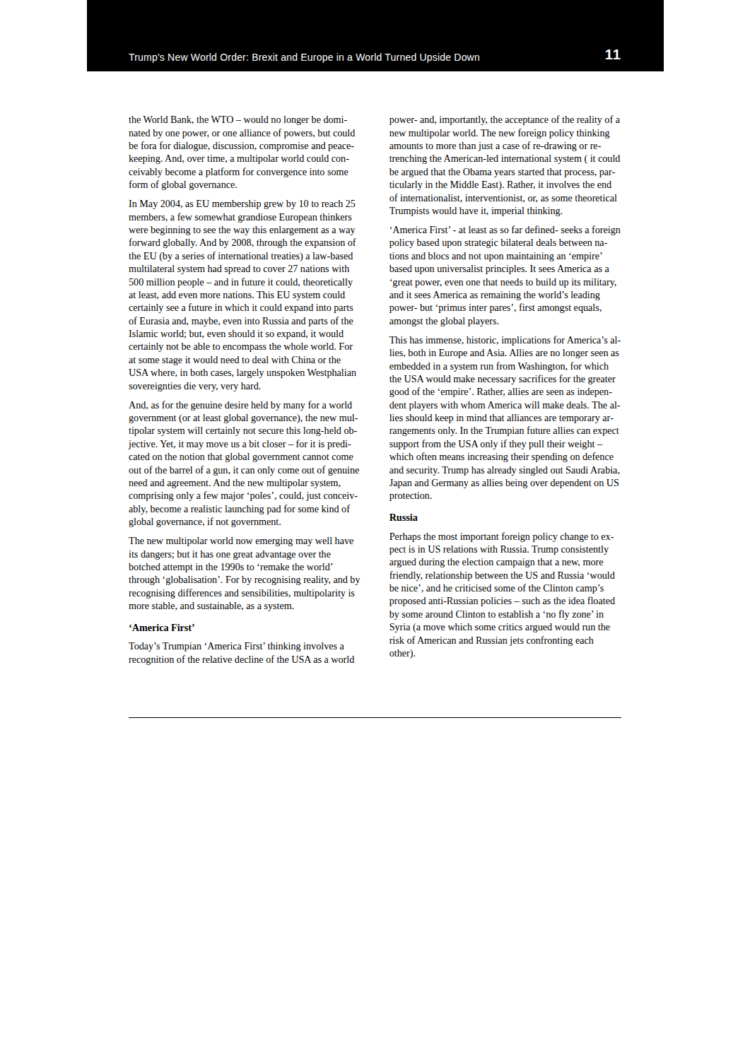Trump's New World Order: Brexit and Europe in a World Turned Upside Down
11
the World Bank, the WTO – would no longer be dominated by one power, or one alliance of powers, but could be fora for dialogue, discussion, compromise and peacekeeping. And, over time, a multipolar world could conceivably become a platform for convergence into some form of global governance.
In May 2004, as EU membership grew by 10 to reach 25 members, a few somewhat grandiose European thinkers were beginning to see the way this enlargement as a way forward globally. And by 2008, through the expansion of the EU (by a series of international treaties) a law-based multilateral system had spread to cover 27 nations with 500 million people – and in future it could, theoretically at least, add even more nations. This EU system could certainly see a future in which it could expand into parts of Eurasia and, maybe, even into Russia and parts of the Islamic world; but, even should it so expand, it would certainly not be able to encompass the whole world. For at some stage it would need to deal with China or the USA where, in both cases, largely unspoken Westphalian sovereignties die very, very hard.
And, as for the genuine desire held by many for a world government (or at least global governance), the new multipolar system will certainly not secure this long-held objective. Yet, it may move us a bit closer – for it is predicated on the notion that global government cannot come out of the barrel of a gun, it can only come out of genuine need and agreement. And the new multipolar system, comprising only a few major ‘poles’, could, just conceivably, become a realistic launching pad for some kind of global governance, if not government.
The new multipolar world now emerging may well have its dangers; but it has one great advantage over the botched attempt in the 1990s to ‘remake the world’ through ‘globalisation’. For by recognising reality, and by recognising differences and sensibilities, multipolarity is more stable, and sustainable, as a system.
‘America First’
Today’s Trumpian ‘America First’ thinking involves a recognition of the relative decline of the USA as a world power- and, importantly, the acceptance of the reality of a new multipolar world. The new foreign policy thinking amounts to more than just a case of re-drawing or retrenching the American-led international system ( it could be argued that the Obama years started that process, particularly in the Middle East). Rather, it involves the end of internationalist, interventionist, or, as some theoretical Trumpists would have it, imperial thinking.
‘America First’ - at least as so far defined- seeks a foreign policy based upon strategic bilateral deals between nations and blocs and not upon maintaining an ‘empire’ based upon universalist principles. It sees America as a ‘great power, even one that needs to build up its military, and it sees America as remaining the world’s leading power- but ‘primus inter pares’, first amongst equals, amongst the global players.
This has immense, historic, implications for America’s allies, both in Europe and Asia. Allies are no longer seen as embedded in a system run from Washington, for which the USA would make necessary sacrifices for the greater good of the ‘empire’. Rather, allies are seen as independent players with whom America will make deals. The allies should keep in mind that alliances are temporary arrangements only. In the Trumpian future allies can expect support from the USA only if they pull their weight – which often means increasing their spending on defence and security. Trump has already singled out Saudi Arabia, Japan and Germany as allies being over dependent on US protection.
Russia
Perhaps the most important foreign policy change to expect is in US relations with Russia. Trump consistently argued during the election campaign that a new, more friendly, relationship between the US and Russia ‘would be nice’, and he criticised some of the Clinton camp’s proposed anti-Russian policies – such as the idea floated by some around Clinton to establish a ‘no fly zone’ in Syria (a move which some critics argued would run the risk of American and Russian jets confronting each other).